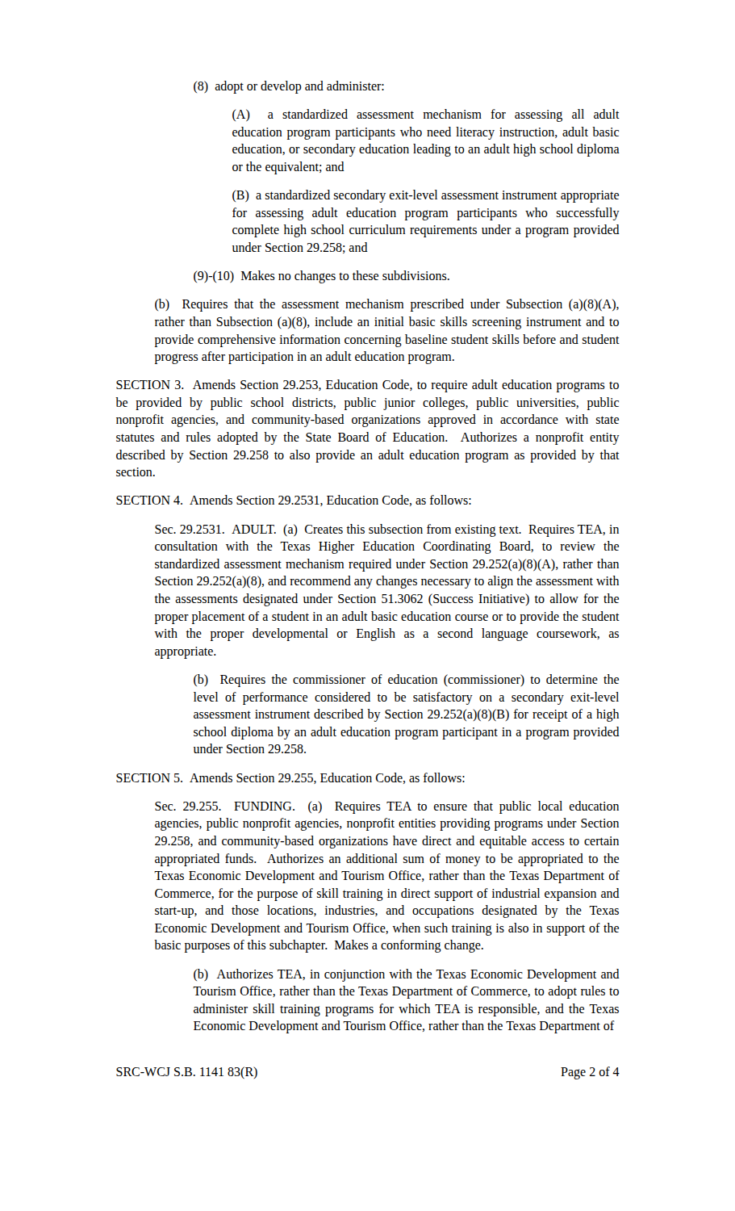(8) adopt or develop and administer:
(A) a standardized assessment mechanism for assessing all adult education program participants who need literacy instruction, adult basic education, or secondary education leading to an adult high school diploma or the equivalent; and
(B) a standardized secondary exit-level assessment instrument appropriate for assessing adult education program participants who successfully complete high school curriculum requirements under a program provided under Section 29.258; and
(9)-(10) Makes no changes to these subdivisions.
(b) Requires that the assessment mechanism prescribed under Subsection (a)(8)(A), rather than Subsection (a)(8), include an initial basic skills screening instrument and to provide comprehensive information concerning baseline student skills before and student progress after participation in an adult education program.
SECTION 3. Amends Section 29.253, Education Code, to require adult education programs to be provided by public school districts, public junior colleges, public universities, public nonprofit agencies, and community-based organizations approved in accordance with state statutes and rules adopted by the State Board of Education. Authorizes a nonprofit entity described by Section 29.258 to also provide an adult education program as provided by that section.
SECTION 4. Amends Section 29.2531, Education Code, as follows:
Sec. 29.2531. ADULT. (a) Creates this subsection from existing text. Requires TEA, in consultation with the Texas Higher Education Coordinating Board, to review the standardized assessment mechanism required under Section 29.252(a)(8)(A), rather than Section 29.252(a)(8), and recommend any changes necessary to align the assessment with the assessments designated under Section 51.3062 (Success Initiative) to allow for the proper placement of a student in an adult basic education course or to provide the student with the proper developmental or English as a second language coursework, as appropriate.
(b) Requires the commissioner of education (commissioner) to determine the level of performance considered to be satisfactory on a secondary exit-level assessment instrument described by Section 29.252(a)(8)(B) for receipt of a high school diploma by an adult education program participant in a program provided under Section 29.258.
SECTION 5. Amends Section 29.255, Education Code, as follows:
Sec. 29.255. FUNDING. (a) Requires TEA to ensure that public local education agencies, public nonprofit agencies, nonprofit entities providing programs under Section 29.258, and community-based organizations have direct and equitable access to certain appropriated funds. Authorizes an additional sum of money to be appropriated to the Texas Economic Development and Tourism Office, rather than the Texas Department of Commerce, for the purpose of skill training in direct support of industrial expansion and start-up, and those locations, industries, and occupations designated by the Texas Economic Development and Tourism Office, when such training is also in support of the basic purposes of this subchapter. Makes a conforming change.
(b) Authorizes TEA, in conjunction with the Texas Economic Development and Tourism Office, rather than the Texas Department of Commerce, to adopt rules to administer skill training programs for which TEA is responsible, and the Texas Economic Development and Tourism Office, rather than the Texas Department of
SRC-WCJ S.B. 1141 83(R)
Page 2 of 4